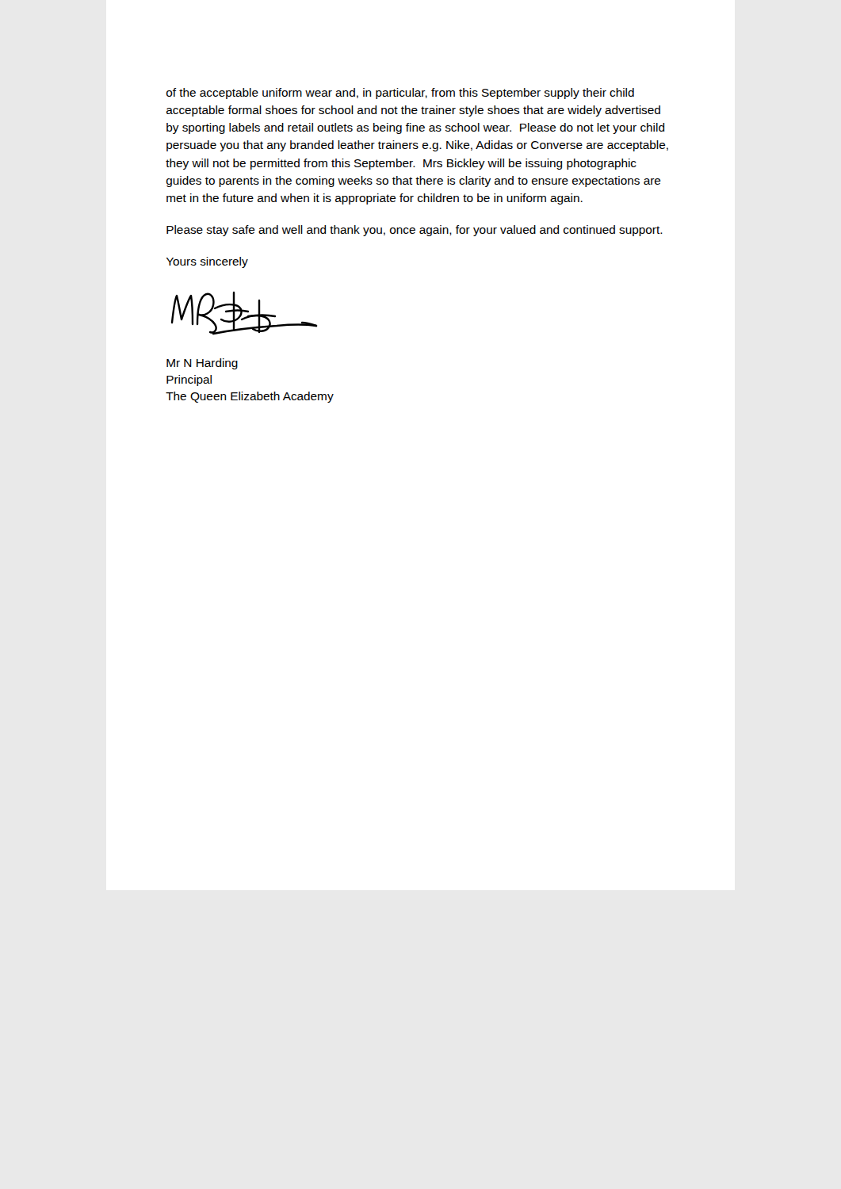of the acceptable uniform wear and, in particular, from this September supply their child acceptable formal shoes for school and not the trainer style shoes that are widely advertised by sporting labels and retail outlets as being fine as school wear. Please do not let your child persuade you that any branded leather trainers e.g. Nike, Adidas or Converse are acceptable, they will not be permitted from this September. Mrs Bickley will be issuing photographic guides to parents in the coming weeks so that there is clarity and to ensure expectations are met in the future and when it is appropriate for children to be in uniform again.
Please stay safe and well and thank you, once again, for your valued and continued support.
Yours sincerely
Mr N Harding
Principal
The Queen Elizabeth Academy